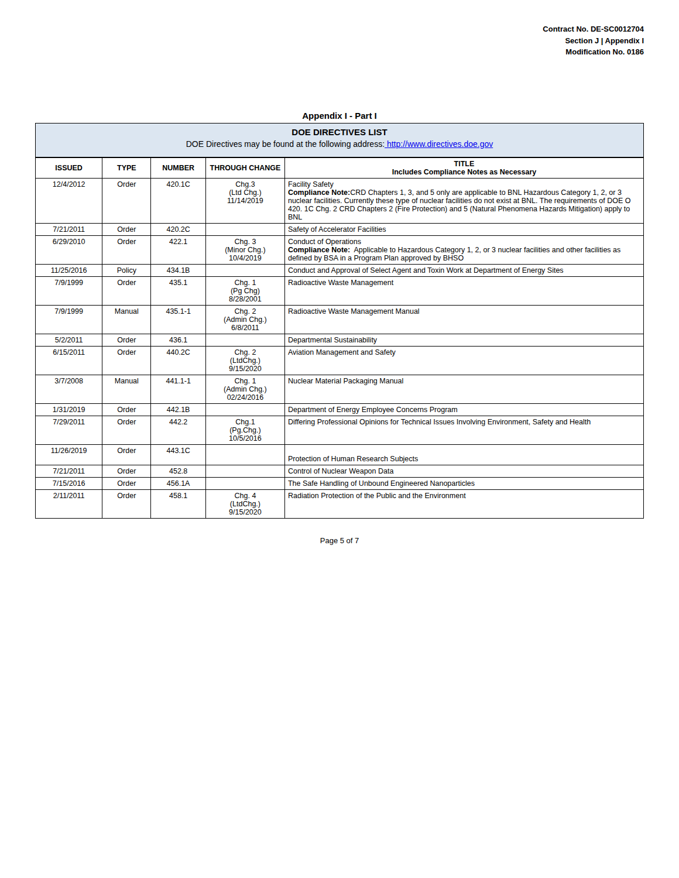Contract No. DE-SC0012704
Section J | Appendix I
Modification No. 0186
Appendix I - Part I
DOE DIRECTIVES LIST
DOE Directives may be found at the following address: http://www.directives.doe.gov
| ISSUED | TYPE | NUMBER | THROUGH CHANGE | TITLE Includes Compliance Notes as Necessary |
| --- | --- | --- | --- | --- |
| 12/4/2012 | Order | 420.1C | Chg.3 (Ltd Chg.) 11/14/2019 | Facility Safety Compliance Note: CRD Chapters 1, 3, and 5 only are applicable to BNL Hazardous Category 1, 2, or 3 nuclear facilities. Currently these type of nuclear facilities do not exist at BNL. The requirements of DOE O 420. 1C Chg. 2 CRD Chapters 2 (Fire Protection) and 5 (Natural Phenomena Hazards Mitigation) apply to BNL |
| 7/21/2011 | Order | 420.2C | | Safety of Accelerator Facilities |
| 6/29/2010 | Order | 422.1 | Chg. 3 (Minor Chg.) 10/4/2019 | Conduct of Operations Compliance Note: Applicable to Hazardous Category 1, 2, or 3 nuclear facilities and other facilities as defined by BSA in a Program Plan approved by BHSO |
| 11/25/2016 | Policy | 434.1B | | Conduct and Approval of Select Agent and Toxin Work at Department of Energy Sites |
| 7/9/1999 | Order | 435.1 | Chg. 1 (Pg Chg) 8/28/2001 | Radioactive Waste Management |
| 7/9/1999 | Manual | 435.1-1 | Chg. 2 (Admin Chg.) 6/8/2011 | Radioactive Waste Management Manual |
| 5/2/2011 | Order | 436.1 | | Departmental Sustainability |
| 6/15/2011 | Order | 440.2C | Chg. 2 (LtdChg.) 9/15/2020 | Aviation Management and Safety |
| 3/7/2008 | Manual | 441.1-1 | Chg. 1 (Admin Chg.) 02/24/2016 | Nuclear Material Packaging Manual |
| 1/31/2019 | Order | 442.1B | | Department of Energy Employee Concerns Program |
| 7/29/2011 | Order | 442.2 | Chg.1 (Pg.Chg.) 10/5/2016 | Differing Professional Opinions for Technical Issues Involving Environment, Safety and Health |
| 11/26/2019 | Order | 443.1C | | Protection of Human Research Subjects |
| 7/21/2011 | Order | 452.8 | | Control of Nuclear Weapon Data |
| 7/15/2016 | Order | 456.1A | | The Safe Handling of Unbound Engineered Nanoparticles |
| 2/11/2011 | Order | 458.1 | Chg. 4 (LtdChg.) 9/15/2020 | Radiation Protection of the Public and the Environment |
Page 5 of 7